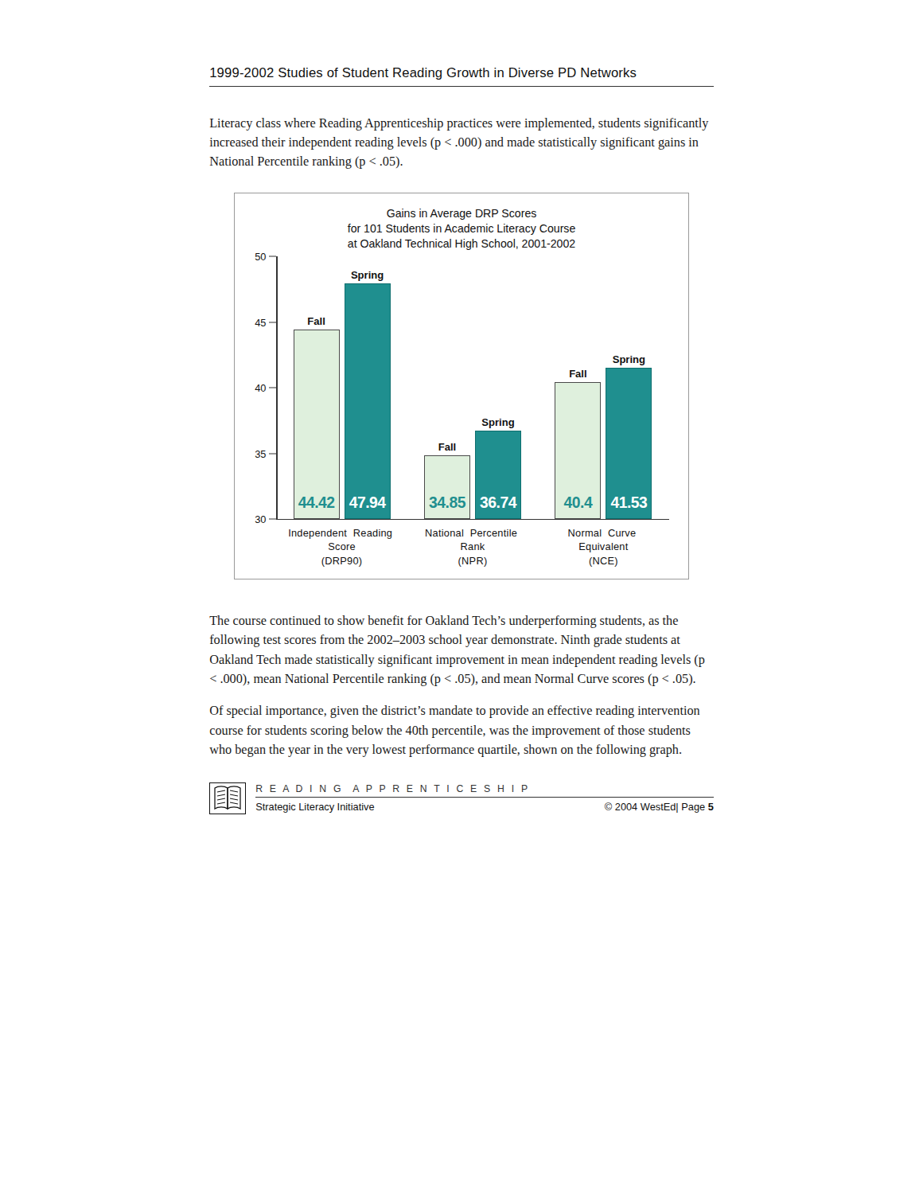1999-2002 Studies of Student Reading Growth in Diverse PD Networks
Literacy class where Reading Apprenticeship practices were implemented, students significantly increased their independent reading levels (p < .000) and made statistically significant gains in National Percentile ranking (p < .05).
Gains in Average DRP Scores
for 101 Students in Academic Literacy Course
at Oakland Technical High School, 2001-2002
50
45
40
35
30
Fall
44.42
Spring
47.94
Fall
34.85
Spring
36.74
Fall
40.4
Spring
41.53
Independent Reading Score
(DRP90)
National Percentile Rank
(NPR)
Normal Curve Equivalent
(NCE)
The course continued to show benefit for Oakland Tech’s underperforming students, as the following test scores from the 2002–2003 school year demonstrate. Ninth grade students at Oakland Tech made statistically significant improvement in mean independent reading levels (p < .000), mean National Percentile ranking (p < .05), and mean Normal Curve scores (p < .05).
Of special importance, given the district’s mandate to provide an effective reading intervention course for students scoring below the 40th percentile, was the improvement of those students who began the year in the very lowest performance quartile, shown on the following graph.
R E A D I N G A P P R E N T I C E S H I P
Strategic Literacy Initiative
© 2004 WestEd| Page 5